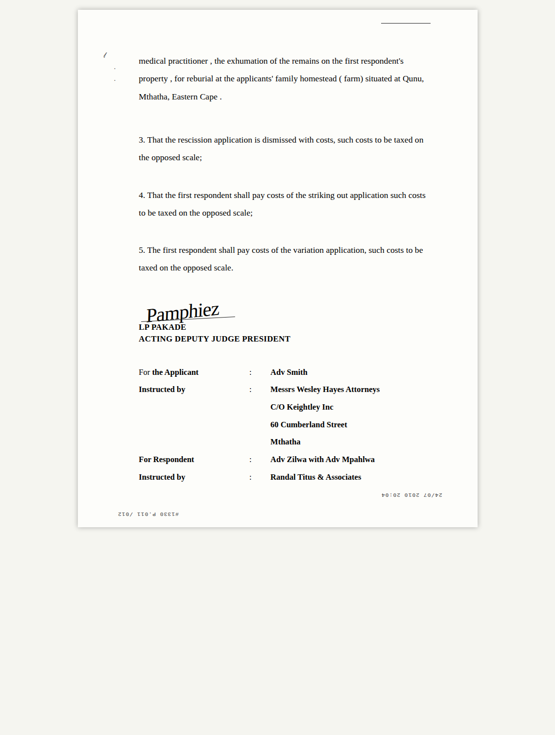𝓁 . .
medical practitioner , the exhumation of the remains on the first respondent's property , for reburial at the applicants' family homestead ( farm) situated at Qunu, Mthatha, Eastern Cape .
3. That the rescission application is dismissed with costs, such costs to be taxed on the opposed scale;
4. That the first respondent shall pay costs of the striking out application such costs to be taxed on the opposed scale;
5. The first respondent shall pay costs of the variation application, such costs to be taxed on the opposed scale.
Pamphiez
LP PAKADE
ACTING DEPUTY JUDGE PRESIDENT
| For the Applicant | : | Adv Smith |
| Instructed by | : | Messrs Wesley Hayes Attorneys |
| | | C/O Keightley Inc |
| | | 60 Cumberland Street |
| | | Mthatha |
| For Respondent | : | Adv Zilwa with Adv Mpahlwa |
| Instructed by | : | Randal Titus & Associates |
24/07 2010 20:04
#1330 P.011 /012